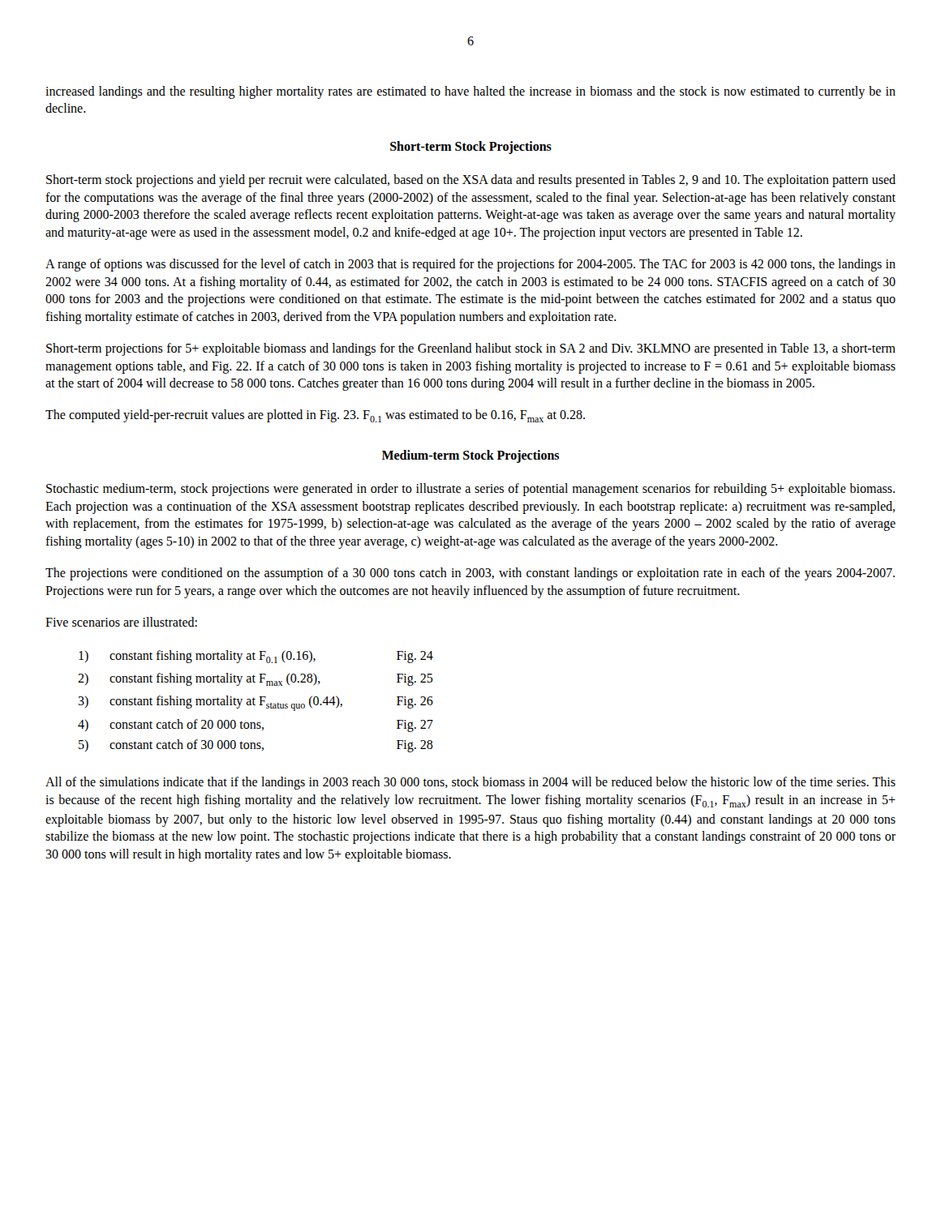6
increased landings and the resulting higher mortality rates are estimated to have halted the increase in biomass and the stock is now estimated to currently be in decline.
Short-term Stock Projections
Short-term stock projections and yield per recruit were calculated, based on the XSA data and results presented in Tables 2, 9 and 10. The exploitation pattern used for the computations was the average of the final three years (2000-2002) of the assessment, scaled to the final year. Selection-at-age has been relatively constant during 2000-2003 therefore the scaled average reflects recent exploitation patterns. Weight-at-age was taken as average over the same years and natural mortality and maturity-at-age were as used in the assessment model, 0.2 and knife-edged at age 10+. The projection input vectors are presented in Table 12.
A range of options was discussed for the level of catch in 2003 that is required for the projections for 2004-2005. The TAC for 2003 is 42 000 tons, the landings in 2002 were 34 000 tons. At a fishing mortality of 0.44, as estimated for 2002, the catch in 2003 is estimated to be 24 000 tons. STACFIS agreed on a catch of 30 000 tons for 2003 and the projections were conditioned on that estimate. The estimate is the mid-point between the catches estimated for 2002 and a status quo fishing mortality estimate of catches in 2003, derived from the VPA population numbers and exploitation rate.
Short-term projections for 5+ exploitable biomass and landings for the Greenland halibut stock in SA 2 and Div. 3KLMNO are presented in Table 13, a short-term management options table, and Fig. 22. If a catch of 30 000 tons is taken in 2003 fishing mortality is projected to increase to F = 0.61 and 5+ exploitable biomass at the start of 2004 will decrease to 58 000 tons. Catches greater than 16 000 tons during 2004 will result in a further decline in the biomass in 2005.
The computed yield-per-recruit values are plotted in Fig. 23. F0.1 was estimated to be 0.16, Fmax at 0.28.
Medium-term Stock Projections
Stochastic medium-term, stock projections were generated in order to illustrate a series of potential management scenarios for rebuilding 5+ exploitable biomass. Each projection was a continuation of the XSA assessment bootstrap replicates described previously. In each bootstrap replicate: a) recruitment was re-sampled, with replacement, from the estimates for 1975-1999, b) selection-at-age was calculated as the average of the years 2000 – 2002 scaled by the ratio of average fishing mortality (ages 5-10) in 2002 to that of the three year average, c) weight-at-age was calculated as the average of the years 2000-2002.
The projections were conditioned on the assumption of a 30 000 tons catch in 2003, with constant landings or exploitation rate in each of the years 2004-2007. Projections were run for 5 years, a range over which the outcomes are not heavily influenced by the assumption of future recruitment.
Five scenarios are illustrated:
| 1) | constant fishing mortality at F 0.1 (0.16), | Fig. 24 |
| 2) | constant fishing mortality at F max (0.28), | Fig. 25 |
| 3) | constant fishing mortality at F status quo (0.44), | Fig. 26 |
| 4) | constant catch of 20 000 tons, | Fig. 27 |
| 5) | constant catch of 30 000 tons, | Fig. 28 |
All of the simulations indicate that if the landings in 2003 reach 30 000 tons, stock biomass in 2004 will be reduced below the historic low of the time series. This is because of the recent high fishing mortality and the relatively low recruitment. The lower fishing mortality scenarios (F0.1, Fmax) result in an increase in 5+ exploitable biomass by 2007, but only to the historic low level observed in 1995-97. Staus quo fishing mortality (0.44) and constant landings at 20 000 tons stabilize the biomass at the new low point. The stochastic projections indicate that there is a high probability that a constant landings constraint of 20 000 tons or 30 000 tons will result in high mortality rates and low 5+ exploitable biomass.